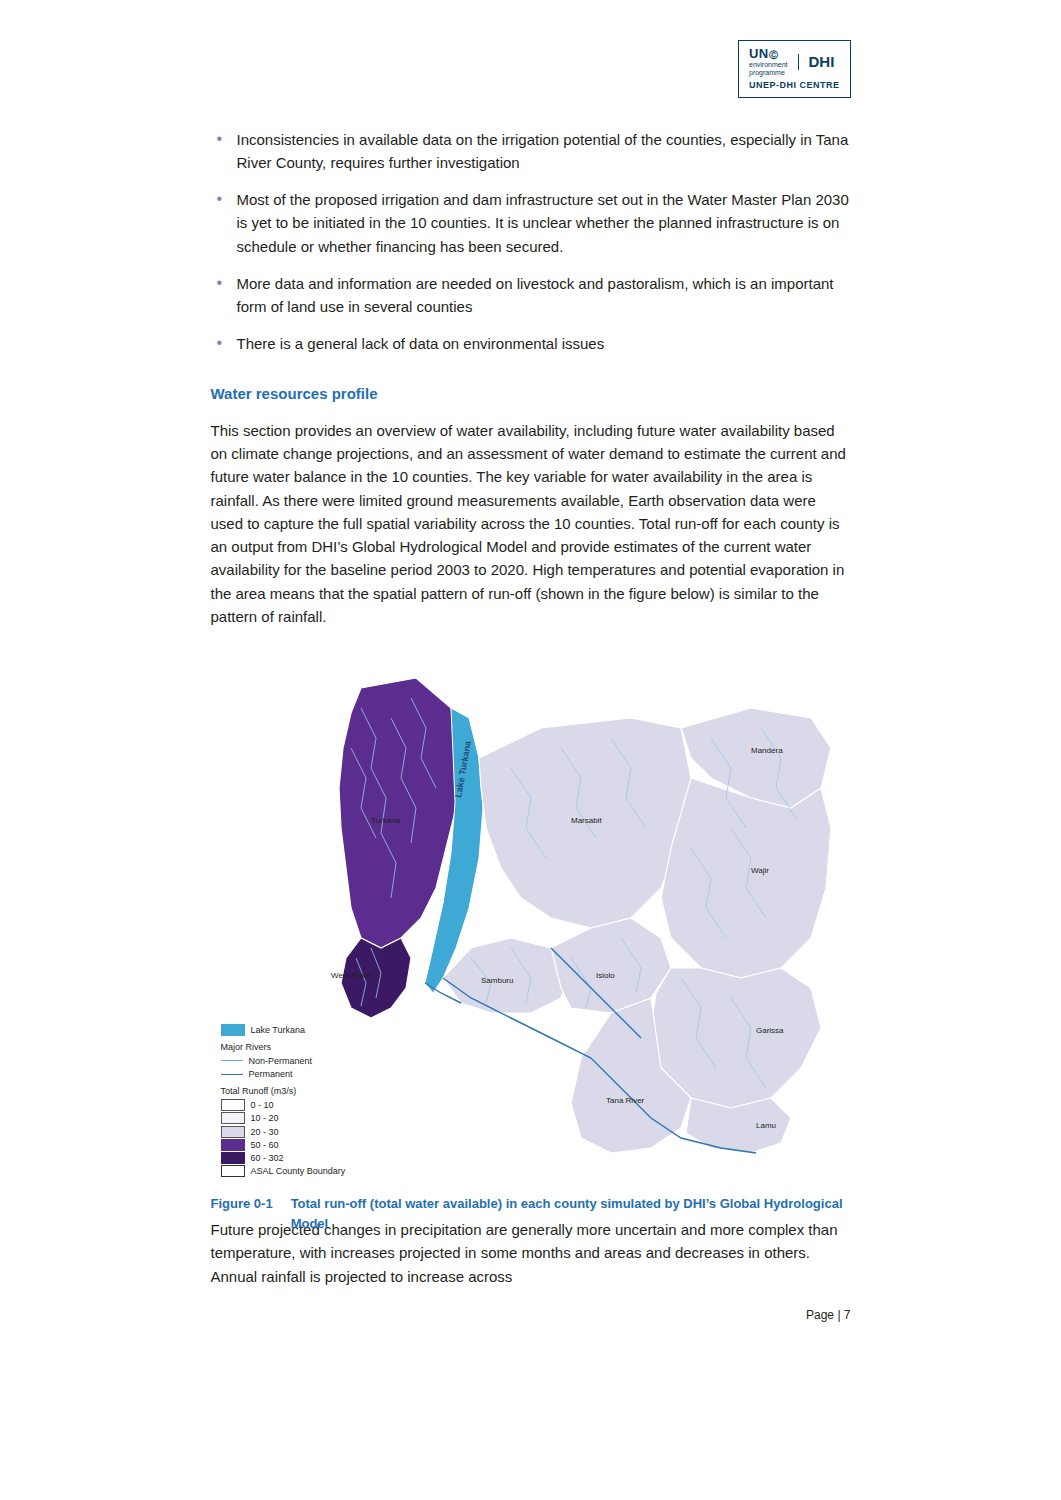UNⒸenvironment
programme
DHI
UNEP-DHI CENTRE
Inconsistencies in available data on the irrigation potential of the counties, especially in Tana River County, requires further investigation
Most of the proposed irrigation and dam infrastructure set out in the Water Master Plan 2030 is yet to be initiated in the 10 counties. It is unclear whether the planned infrastructure is on schedule or whether financing has been secured.
More data and information are needed on livestock and pastoralism, which is an important form of land use in several counties
There is a general lack of data on environmental issues
Water resources profile
This section provides an overview of water availability, including future water availability based on climate change projections, and an assessment of water demand to estimate the current and future water balance in the 10 counties. The key variable for water availability in the area is rainfall. As there were limited ground measurements available, Earth observation data were used to capture the full spatial variability across the 10 counties. Total run-off for each county is an output from DHI’s Global Hydrological Model and provide estimates of the current water availability for the baseline period 2003 to 2020. High temperatures and potential evaporation in the area means that the spatial pattern of run-off (shown in the figure below) is similar to the pattern of rainfall.
Turkana West Pokot Marsabit Mandera Wajir Samburu Isiolo Garissa Tana River Lamu Lake Turkana
Lake Turkana
Major Rivers
Non-Permanent
Permanent
Total Runoff (m3/s)
0 - 10
10 - 20
20 - 30
50 - 60
60 - 302
ASAL County Boundary
Figure 0-1 Total run-off (total water available) in each county simulated by DHI’s Global Hydrological Model
Future projected changes in precipitation are generally more uncertain and more complex than temperature, with increases projected in some months and areas and decreases in others. Annual rainfall is projected to increase across
Page | 7